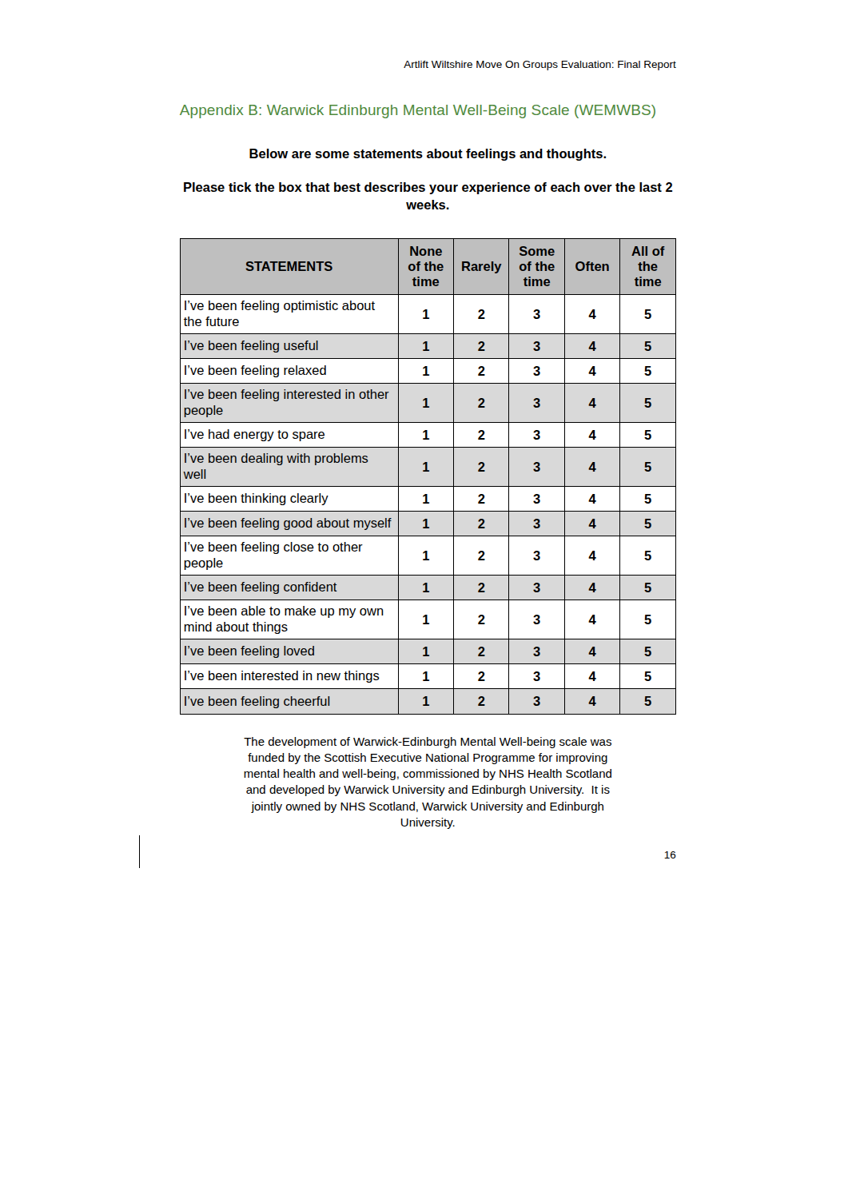Artlift Wiltshire Move On Groups Evaluation: Final Report
Appendix B: Warwick Edinburgh Mental Well-Being Scale (WEMWBS)
Below are some statements about feelings and thoughts.
Please tick the box that best describes your experience of each over the last 2 weeks.
| STATEMENTS | None of the time | Rarely | Some of the time | Often | All of the time |
| --- | --- | --- | --- | --- | --- |
| I’ve been feeling optimistic about the future | 1 | 2 | 3 | 4 | 5 |
| I’ve been feeling useful | 1 | 2 | 3 | 4 | 5 |
| I’ve been feeling relaxed | 1 | 2 | 3 | 4 | 5 |
| I’ve been feeling interested in other people | 1 | 2 | 3 | 4 | 5 |
| I’ve had energy to spare | 1 | 2 | 3 | 4 | 5 |
| I’ve been dealing with problems well | 1 | 2 | 3 | 4 | 5 |
| I’ve been thinking clearly | 1 | 2 | 3 | 4 | 5 |
| I’ve been feeling good about myself | 1 | 2 | 3 | 4 | 5 |
| I’ve been feeling close to other people | 1 | 2 | 3 | 4 | 5 |
| I’ve been feeling confident | 1 | 2 | 3 | 4 | 5 |
| I’ve been able to make up my own mind about things | 1 | 2 | 3 | 4 | 5 |
| I’ve been feeling loved | 1 | 2 | 3 | 4 | 5 |
| I’ve been interested in new things | 1 | 2 | 3 | 4 | 5 |
| I’ve been feeling cheerful | 1 | 2 | 3 | 4 | 5 |
The development of Warwick-Edinburgh Mental Well-being scale was funded by the Scottish Executive National Programme for improving mental health and well-being, commissioned by NHS Health Scotland and developed by Warwick University and Edinburgh University. It is jointly owned by NHS Scotland, Warwick University and Edinburgh University.
16